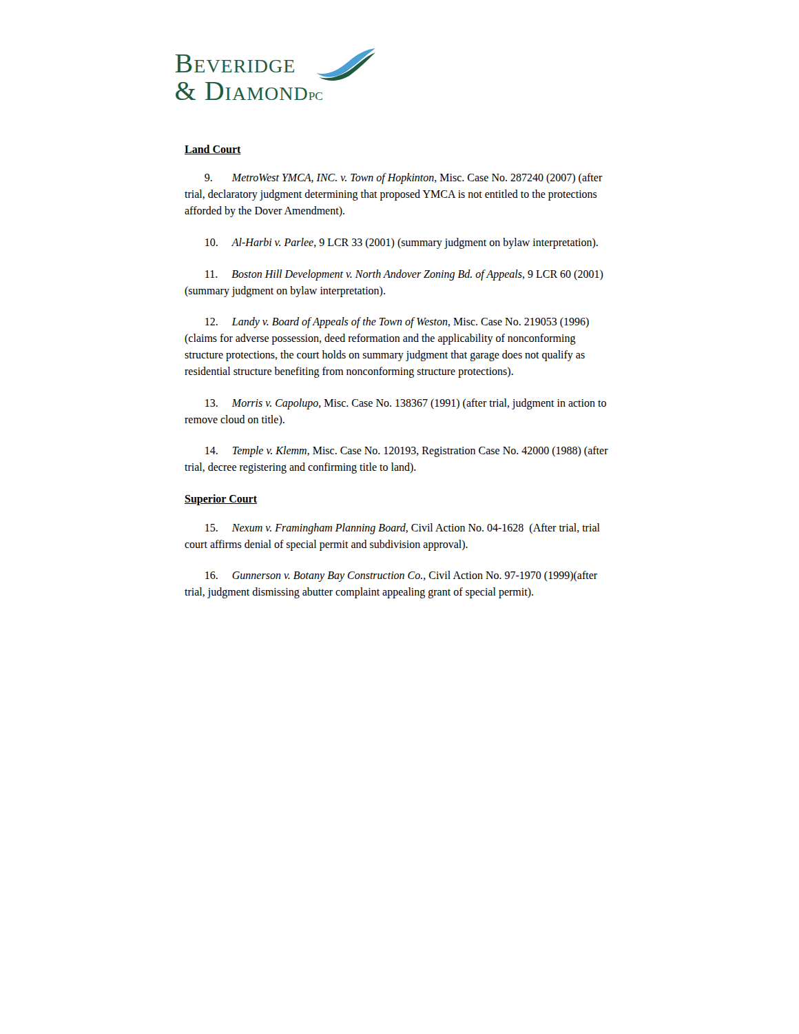Beveridge & DiamondPC
Land Court
9. MetroWest YMCA, INC. v. Town of Hopkinton, Misc. Case No. 287240 (2007) (after trial, declaratory judgment determining that proposed YMCA is not entitled to the protections afforded by the Dover Amendment).
10. Al-Harbi v. Parlee, 9 LCR 33 (2001) (summary judgment on bylaw interpretation).
11. Boston Hill Development v. North Andover Zoning Bd. of Appeals, 9 LCR 60 (2001) (summary judgment on bylaw interpretation).
12. Landy v. Board of Appeals of the Town of Weston, Misc. Case No. 219053 (1996) (claims for adverse possession, deed reformation and the applicability of nonconforming structure protections, the court holds on summary judgment that garage does not qualify as residential structure benefiting from nonconforming structure protections).
13. Morris v. Capolupo, Misc. Case No. 138367 (1991) (after trial, judgment in action to remove cloud on title).
14. Temple v. Klemm, Misc. Case No. 120193, Registration Case No. 42000 (1988) (after trial, decree registering and confirming title to land).
Superior Court
15. Nexum v. Framingham Planning Board, Civil Action No. 04-1628 (After trial, trial court affirms denial of special permit and subdivision approval).
16. Gunnerson v. Botany Bay Construction Co., Civil Action No. 97-1970 (1999)(after trial, judgment dismissing abutter complaint appealing grant of special permit).